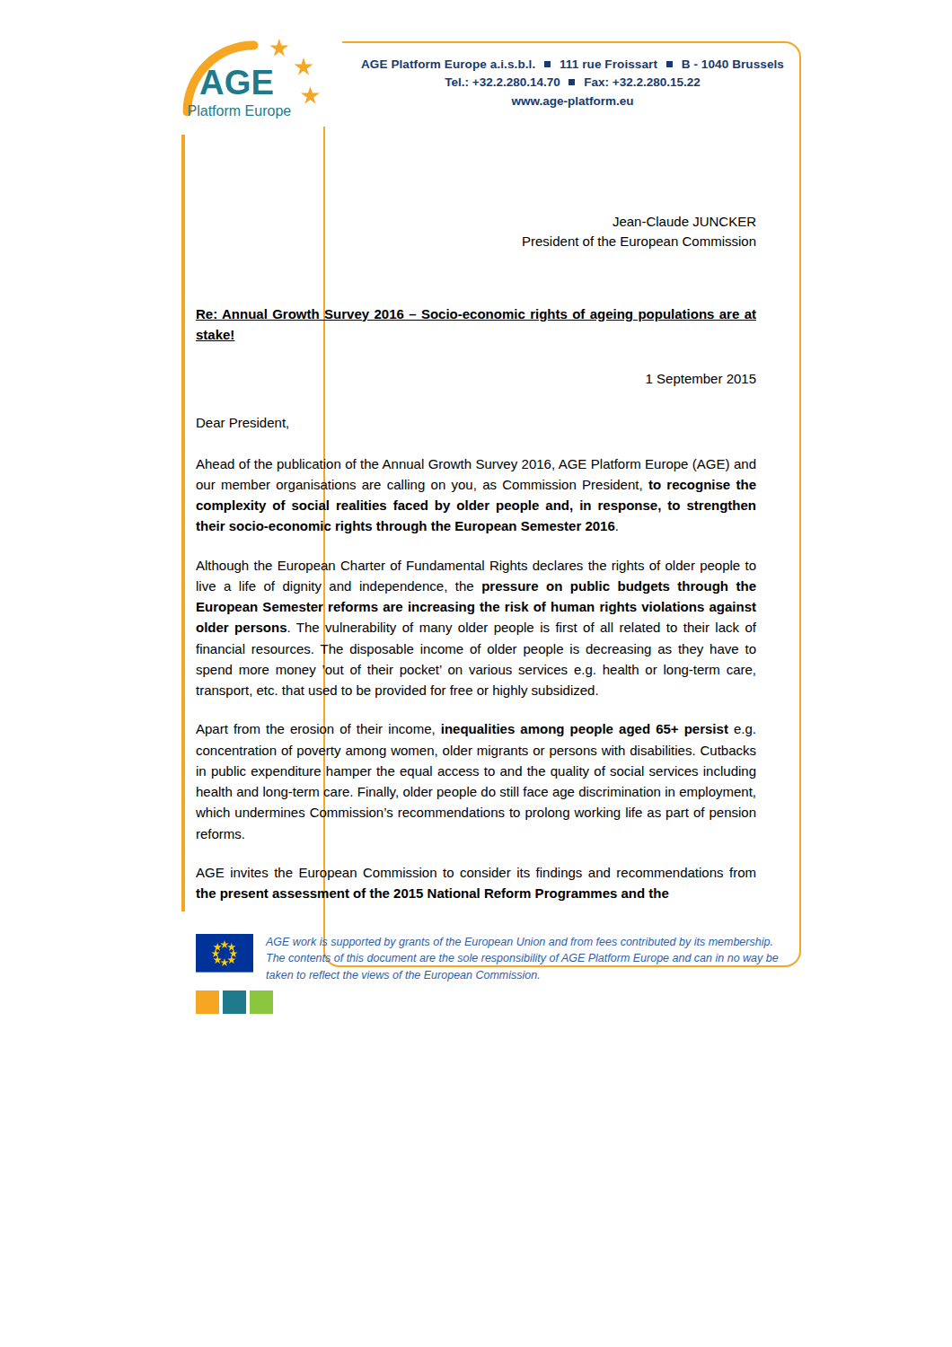AGE Platform Europe
AGE Platform Europe a.i.s.b.l. 111 rue Froissart B - 1040 Brussels
Tel.: +32.2.280.14.70 Fax: +32.2.280.15.22
www.age-platform.eu
Jean-Claude JUNCKER
President of the European Commission
Re: Annual Growth Survey 2016 – Socio-economic rights of ageing populations are at stake!
1 September 2015
Dear President,
Ahead of the publication of the Annual Growth Survey 2016, AGE Platform Europe (AGE) and our member organisations are calling on you, as Commission President, to recognise the complexity of social realities faced by older people and, in response, to strengthen their socio-economic rights through the European Semester 2016.
Although the European Charter of Fundamental Rights declares the rights of older people to live a life of dignity and independence, the pressure on public budgets through the European Semester reforms are increasing the risk of human rights violations against older persons. The vulnerability of many older people is first of all related to their lack of financial resources. The disposable income of older people is decreasing as they have to spend more money ’out of their pocket’ on various services e.g. health or long-term care, transport, etc. that used to be provided for free or highly subsidized.
Apart from the erosion of their income, inequalities among people aged 65+ persist e.g. concentration of poverty among women, older migrants or persons with disabilities. Cutbacks in public expenditure hamper the equal access to and the quality of social services including health and long-term care. Finally, older people do still face age discrimination in employment, which undermines Commission’s recommendations to prolong working life as part of pension reforms.
AGE invites the European Commission to consider its findings and recommendations from the present assessment of the 2015 National Reform Programmes and the
AGE work is supported by grants of the European Union and from fees contributed by its membership. The contents of this document are the sole responsibility of AGE Platform Europe and can in no way be taken to reflect the views of the European Commission.